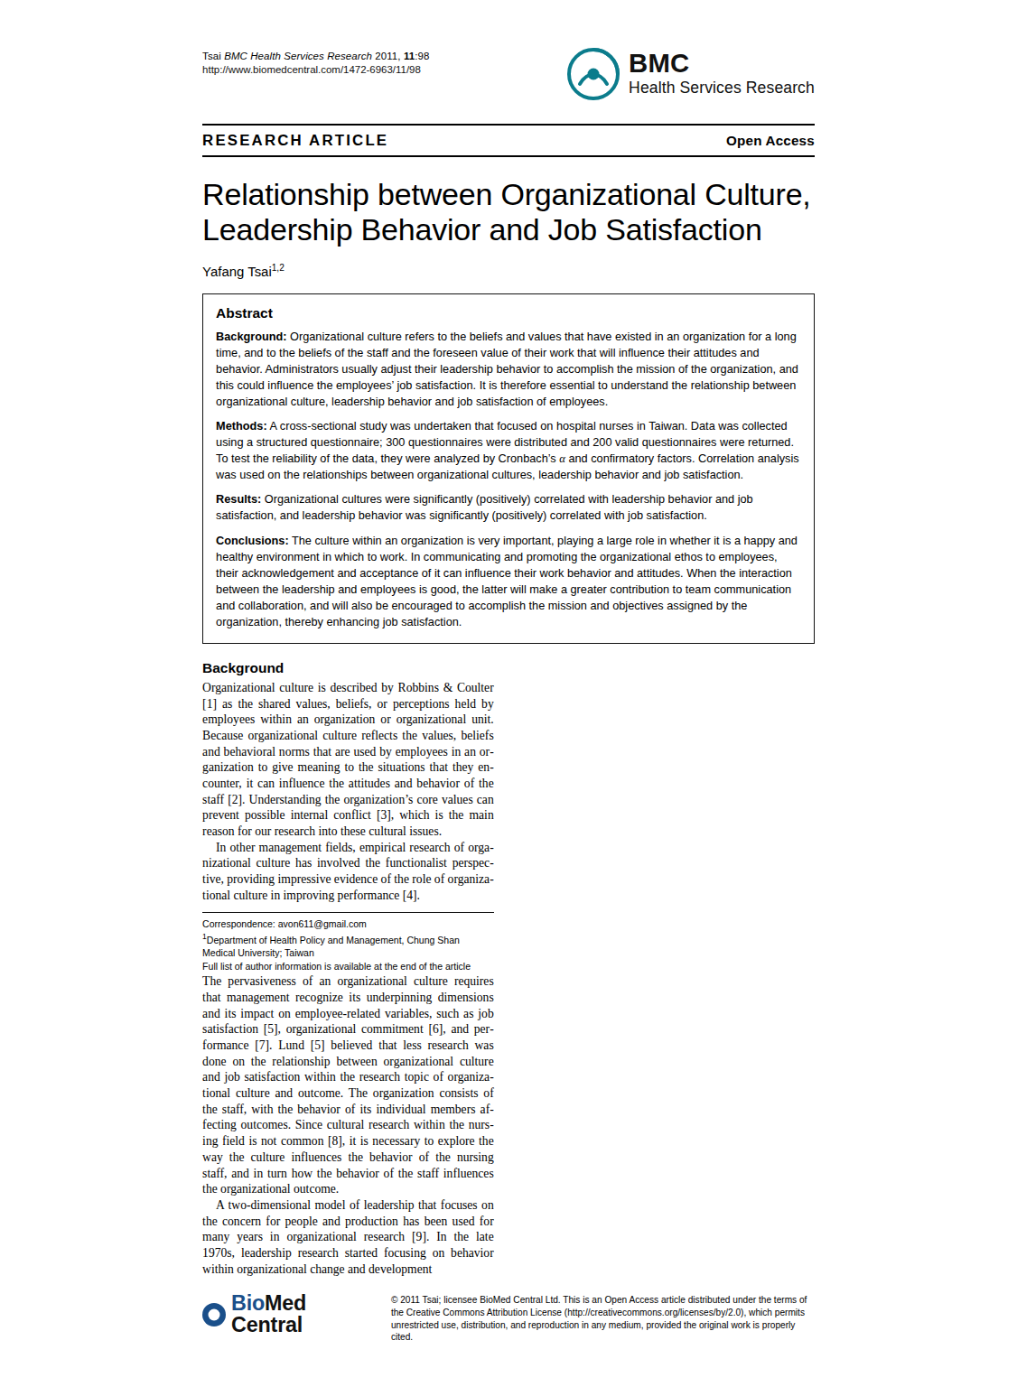Tsai BMC Health Services Research 2011, 11:98
http://www.biomedcentral.com/1472-6963/11/98
BMC
Health Services Research
RESEARCH ARTICLE
Open Access
Relationship between Organizational Culture,
Leadership Behavior and Job Satisfaction
Yafang Tsai1,2
Abstract
Background: Organizational culture refers to the beliefs and values that have existed in an organization for a long time, and to the beliefs of the staff and the foreseen value of their work that will influence their attitudes and behavior. Administrators usually adjust their leadership behavior to accomplish the mission of the organization, and this could influence the employees’ job satisfaction. It is therefore essential to understand the relationship between organizational culture, leadership behavior and job satisfaction of employees.
Methods: A cross-sectional study was undertaken that focused on hospital nurses in Taiwan. Data was collected using a structured questionnaire; 300 questionnaires were distributed and 200 valid questionnaires were returned. To test the reliability of the data, they were analyzed by Cronbach’s α and confirmatory factors. Correlation analysis was used on the relationships between organizational cultures, leadership behavior and job satisfaction.
Results: Organizational cultures were significantly (positively) correlated with leadership behavior and job satisfaction, and leadership behavior was significantly (positively) correlated with job satisfaction.
Conclusions: The culture within an organization is very important, playing a large role in whether it is a happy and healthy environment in which to work. In communicating and promoting the organizational ethos to employees, their acknowledgement and acceptance of it can influence their work behavior and attitudes. When the interaction between the leadership and employees is good, the latter will make a greater contribution to team communication and collaboration, and will also be encouraged to accomplish the mission and objectives assigned by the organization, thereby enhancing job satisfaction.
Background
Organizational culture is described by Robbins & Coulter [1] as the shared values, beliefs, or perceptions held by employees within an organization or organizational unit. Because organizational culture reflects the values, beliefs and behavioral norms that are used by employees in an organization to give meaning to the situations that they encounter, it can influence the attitudes and behavior of the staff [2]. Understanding the organization’s core values can prevent possible internal conflict [3], which is the main reason for our research into these cultural issues.
In other management fields, empirical research of organizational culture has involved the functionalist perspective, providing impressive evidence of the role of organizational culture in improving performance [4].
Correspondence: avon611@gmail.com
1Department of Health Policy and Management, Chung Shan Medical University; Taiwan
Full list of author information is available at the end of the article
The pervasiveness of an organizational culture requires that management recognize its underpinning dimensions and its impact on employee-related variables, such as job satisfaction [5], organizational commitment [6], and performance [7]. Lund [5] believed that less research was done on the relationship between organizational culture and job satisfaction within the research topic of organizational culture and outcome. The organization consists of the staff, with the behavior of its individual members affecting outcomes. Since cultural research within the nursing field is not common [8], it is necessary to explore the way the culture influences the behavior of the nursing staff, and in turn how the behavior of the staff influences the organizational outcome.
A two-dimensional model of leadership that focuses on the concern for people and production has been used for many years in organizational research [9]. In the late 1970s, leadership research started focusing on behavior within organizational change and development
Bio Med Central
© 2011 Tsai; licensee BioMed Central Ltd. This is an Open Access article distributed under the terms of the Creative Commons Attribution License (http://creativecommons.org/licenses/by/2.0), which permits unrestricted use, distribution, and reproduction in any medium, provided the original work is properly cited.